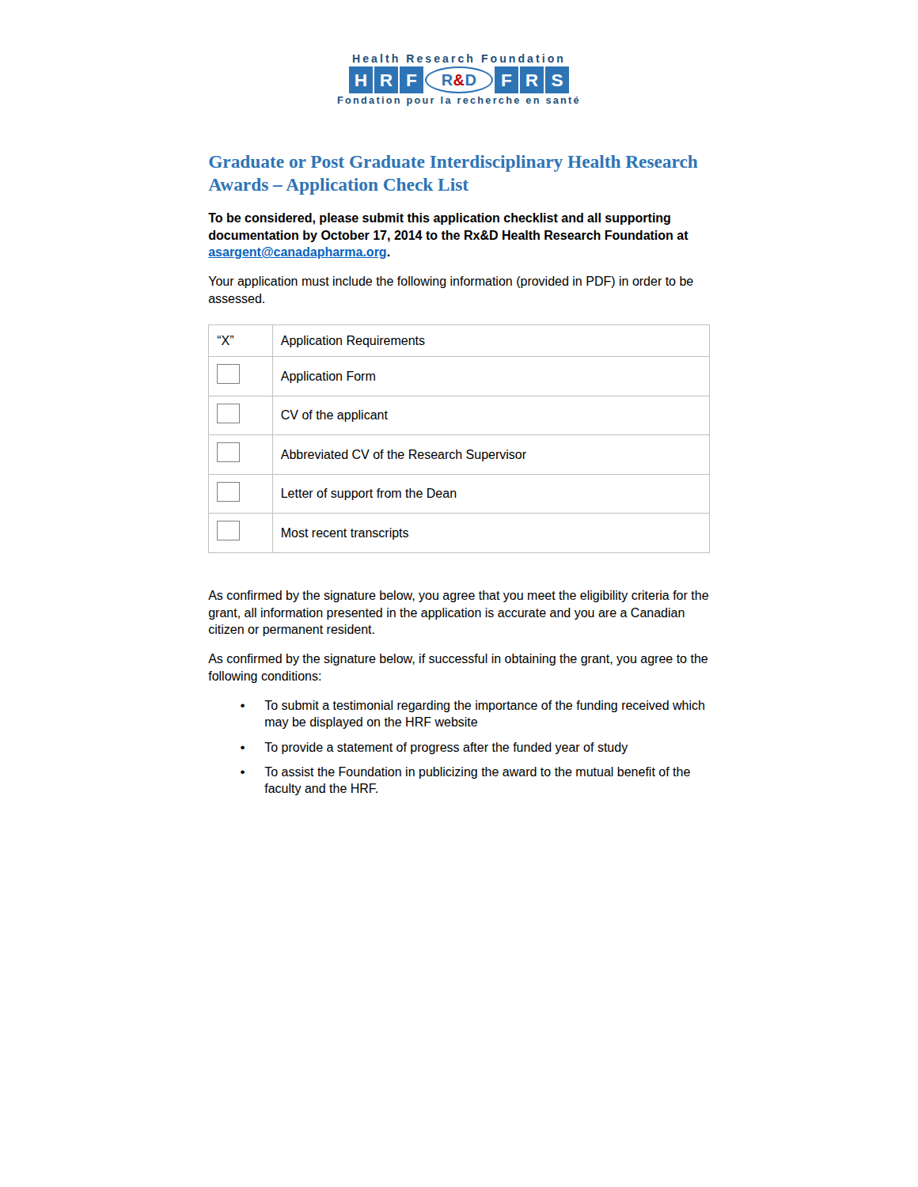Health Research Foundation
H
R
F
R&D
F
R
S
Fondation pour la recherche en santé
Graduate or Post Graduate Interdisciplinary Health Research Awards – Application Check List
To be considered, please submit this application checklist and all supporting documentation by October 17, 2014 to the Rx&D Health Research Foundation at asargent@canadapharma.org.
Your application must include the following information (provided in PDF) in order to be assessed.
| “X” | Application Requirements |
| | Application Form |
| | CV of the applicant |
| | Abbreviated CV of the Research Supervisor |
| | Letter of support from the Dean |
| | Most recent transcripts |
As confirmed by the signature below, you agree that you meet the eligibility criteria for the grant, all information presented in the application is accurate and you are a Canadian citizen or permanent resident.
As confirmed by the signature below, if successful in obtaining the grant, you agree to the following conditions:
To submit a testimonial regarding the importance of the funding received which may be displayed on the HRF website
To provide a statement of progress after the funded year of study
To assist the Foundation in publicizing the award to the mutual benefit of the faculty and the HRF.